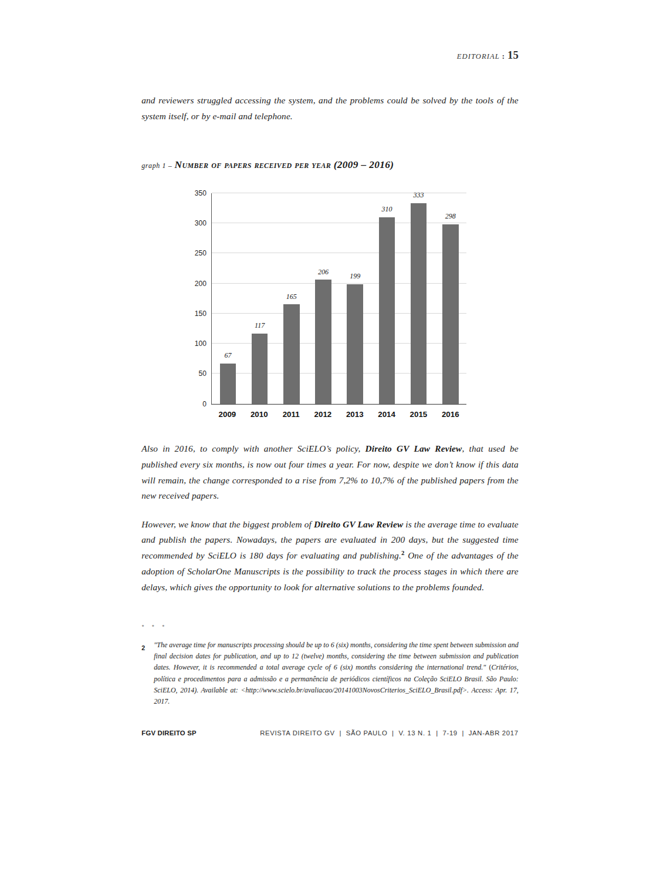EDITORIAL : 15
and reviewers struggled accessing the system, and the problems could be solved by the tools of the system itself, or by e-mail and telephone.
graph 1 – Number of papers received per year (2009 – 2016)
0
50
100
150
200
250
300
350
67
117
165
206
199
310
333
298
2009
2010
2011
2012
2013
2014
2015
2016
Also in 2016, to comply with another SciELO’s policy, Direito GV Law Review, that used be published every six months, is now out four times a year. For now, despite we don’t know if this data will remain, the change corresponded to a rise from 7,2% to 10,7% of the published papers from the new received papers.
However, we know that the biggest problem of Direito GV Law Review is the average time to evaluate and publish the papers. Nowadays, the papers are evaluated in 200 days, but the suggested time recommended by SciELO is 180 days for evaluating and publishing.2 One of the advantages of the adoption of ScholarOne Manuscripts is the possibility to track the process stages in which there are delays, which gives the opportunity to look for alternative solutions to the problems founded.
• • •
2
"The average time for manuscripts processing should be up to 6 (six) months, considering the time spent between submission and final decision dates for publication, and up to 12 (twelve) months, considering the time between submission and publication dates. However, it is recommended a total average cycle of 6 (six) months considering the international trend." (Critérios, política e procedimentos para a admissão e a permanência de periódicos científicos na Coleção SciELO Brasil. São Paulo: SciELO, 2014). Available at: <http://www.scielo.br/avaliacao/20141003NovosCriterios_SciELO_Brasil.pdf>. Access: Apr. 17, 2017.
FGV DIREITO SP
REVISTA DIREITO GV | SÃO PAULO | V. 13 N. 1 | 7-19 | JAN-ABR 2017